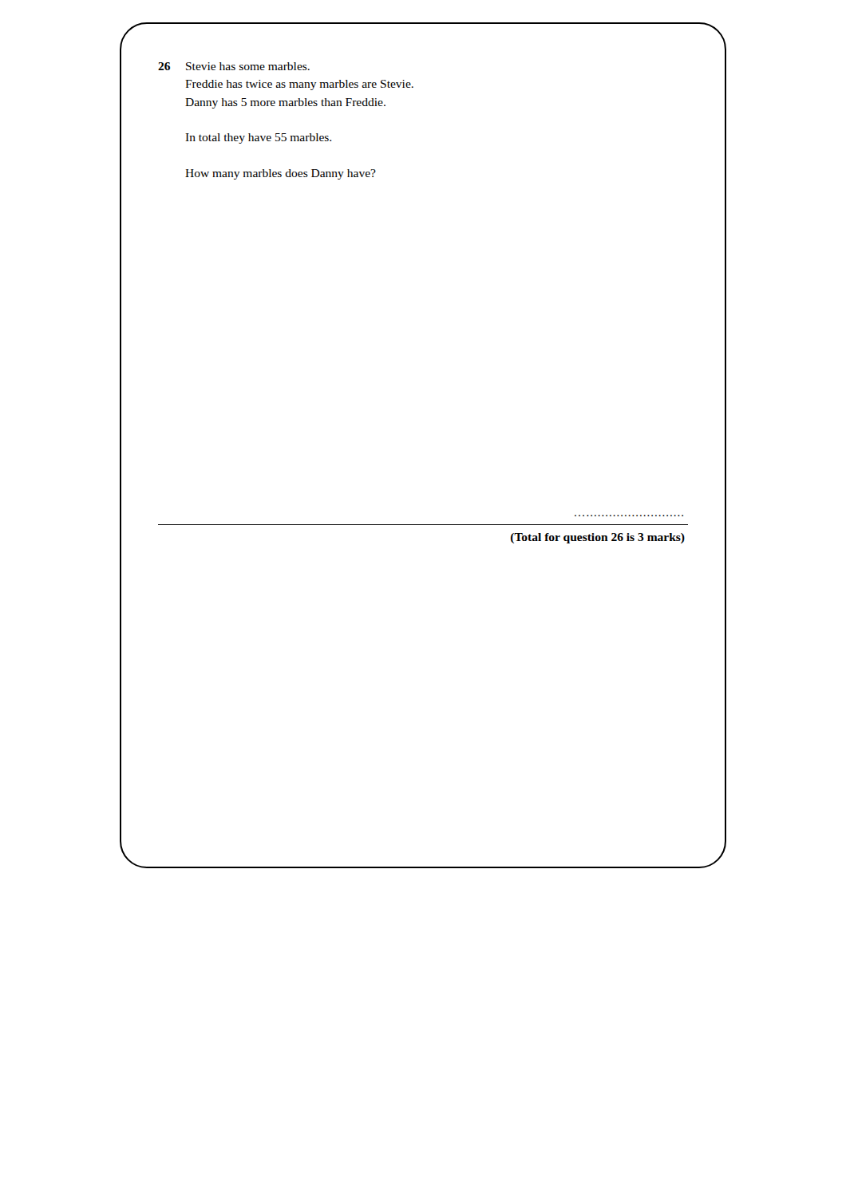26
Stevie has some marbles.
Freddie has twice as many marbles are Stevie.
Danny has 5 more marbles than Freddie.
In total they have 55 marbles.
How many marbles does Danny have?
…..........................
(Total for question 26 is 3 marks)